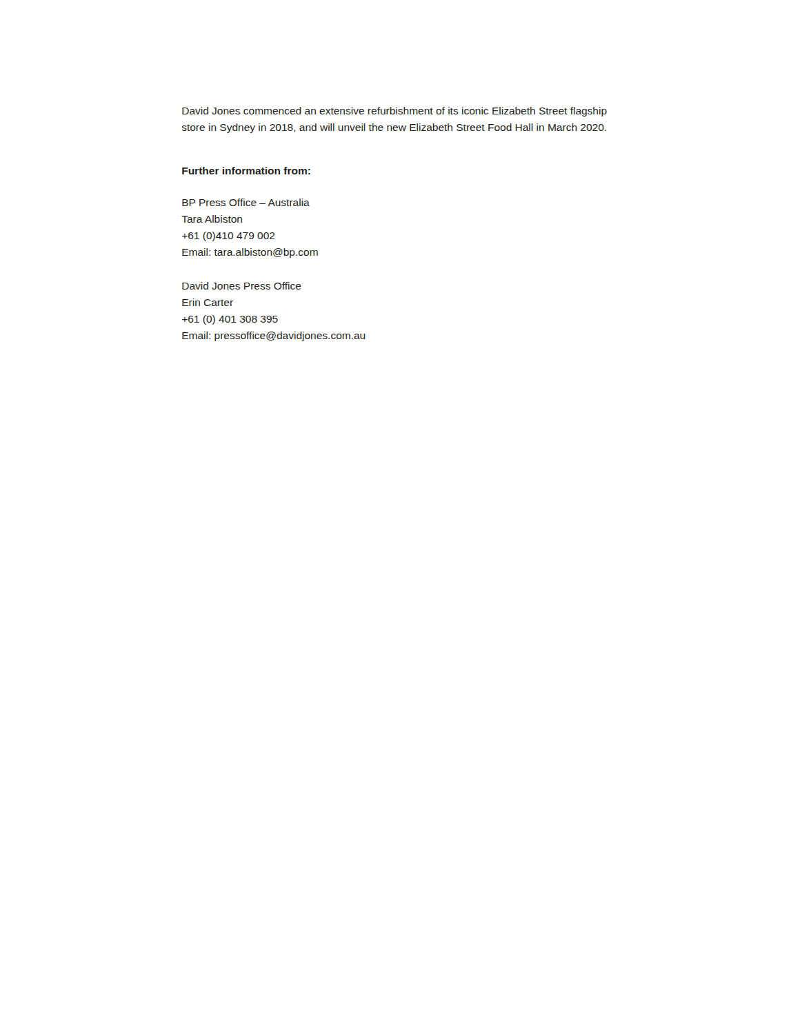David Jones commenced an extensive refurbishment of its iconic Elizabeth Street flagship store in Sydney in 2018, and will unveil the new Elizabeth Street Food Hall in March 2020.
Further information from:
BP Press Office – Australia
Tara Albiston
+61 (0)410 479 002
Email: tara.albiston@bp.com
David Jones Press Office
Erin Carter
+61 (0) 401 308 395
Email: pressoffice@davidjones.com.au